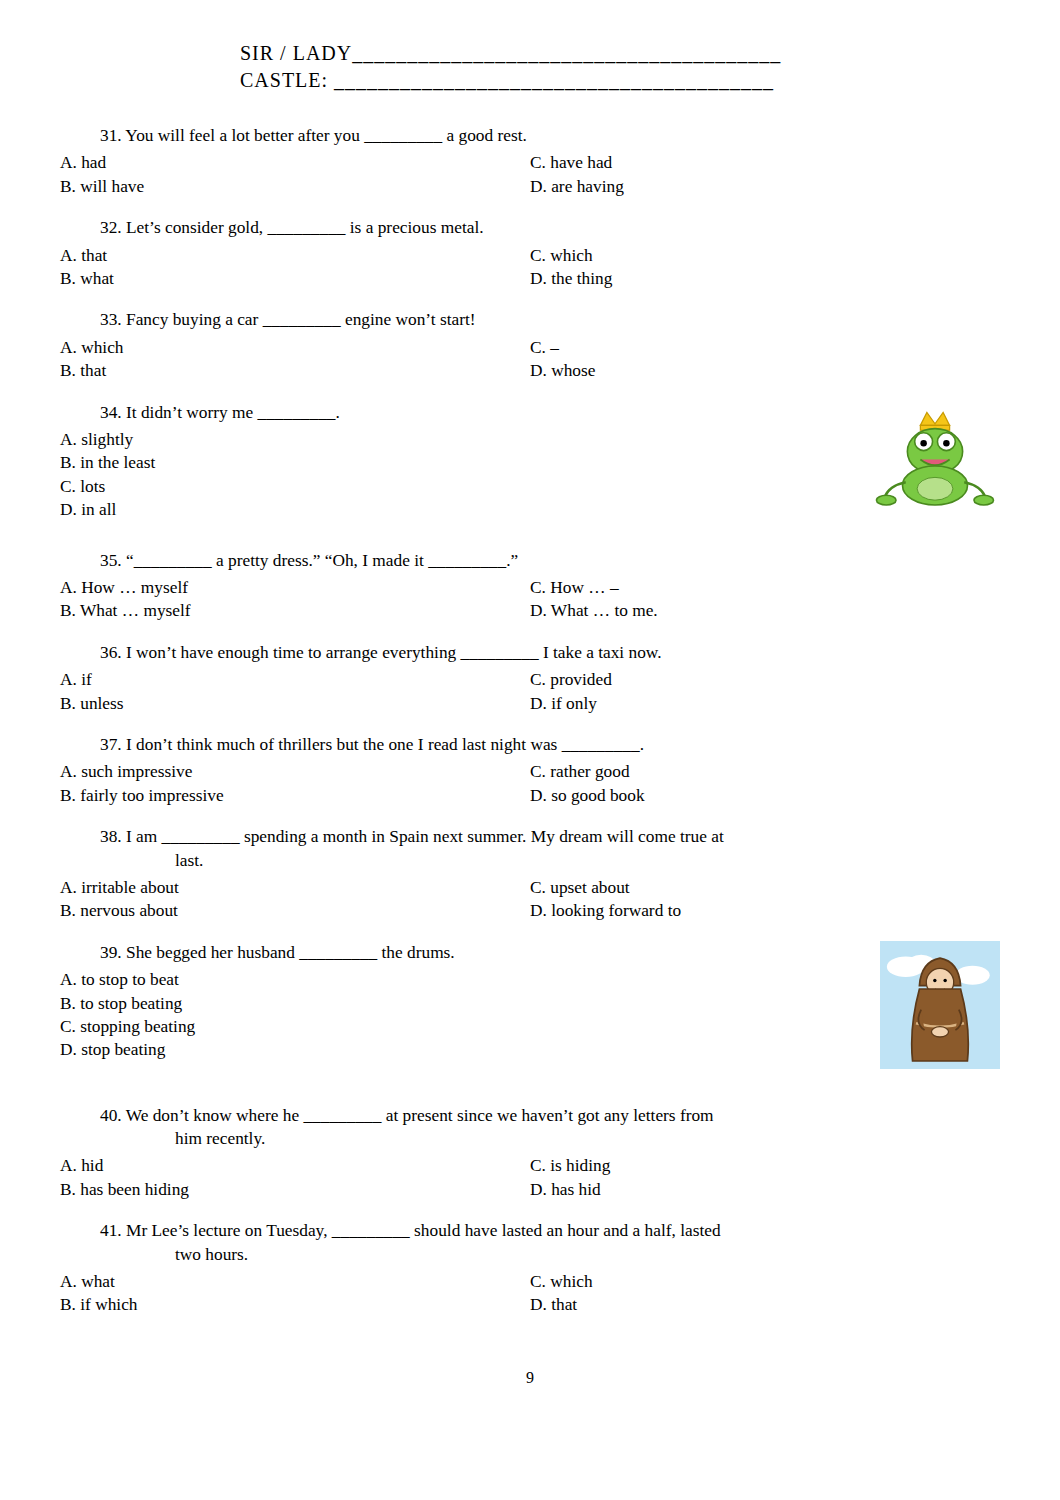SIR / LADY_______________________________________
CASTLE: ________________________________________
31. You will feel a lot better after you _________ a good rest.
A. had
C. have had
B. will have
D. are having
32. Let’s consider gold, _________ is a precious metal.
A. that
C. which
B. what
D. the thing
33. Fancy buying a car _________ engine won’t start!
A. which
C. –
B. that
D. whose
34. It didn’t worry me _________.
A. slightly
B. in the least
C. lots
D. in all
35. “_________ a pretty dress.” “Oh, I made it _________.”
A. How … myself
C. How … –
B. What … myself
D. What … to me.
36. I won’t have enough time to arrange everything _________ I take a taxi now.
A. if
C. provided
B. unless
D. if only
37. I don’t think much of thrillers but the one I read last night was _________.
A. such impressive
C. rather good
B. fairly too impressive
D. so good book
38. I am _________ spending a month in Spain next summer. My dream will come true at
last.
A. irritable about
C. upset about
B. nervous about
D. looking forward to
39. She begged her husband _________ the drums.
A. to stop to beat
B. to stop beating
C. stopping beating
D. stop beating
40. We don’t know where he _________ at present since we haven’t got any letters from
him recently.
A. hid
C. is hiding
B. has been hiding
D. has hid
41. Mr Lee’s lecture on Tuesday, _________ should have lasted an hour and a half, lasted
two hours.
A. what
C. which
B. if which
D. that
9